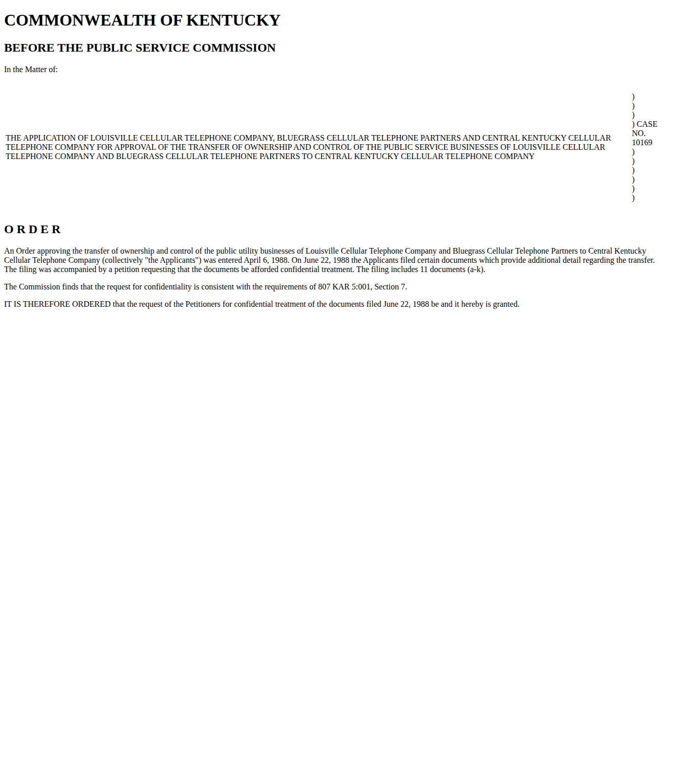COMMONWEALTH OF KENTUCKY
BEFORE THE PUBLIC SERVICE COMMISSION
In the Matter of:
| THE APPLICATION OF LOUISVILLE CELLULAR TELEPHONE COMPANY, BLUEGRASS CELLULAR TELEPHONE PARTNERS AND CENTRAL KENTUCKY CELLULAR TELEPHONE COMPANY FOR APPROVAL OF THE TRANSFER OF OWNERSHIP AND CONTROL OF THE PUBLIC SERVICE BUSINESSES OF LOUISVILLE CELLULAR TELEPHONE COMPANY AND BLUEGRASS CELLULAR TELEPHONE PARTNERS TO CENTRAL KENTUCKY CELLULAR TELEPHONE COMPANY | ) ) ) ) CASE NO. 10169 ) ) ) ) ) ) |
O R D E R
An Order approving the transfer of ownership and control of the public utility businesses of Louisville Cellular Telephone Company and Bluegrass Cellular Telephone Partners to Central Kentucky Cellular Telephone Company (collectively "the Applicants") was entered April 6, 1988. On June 22, 1988 the Applicants filed certain documents which provide additional detail regarding the transfer. The filing was accompanied by a petition requesting that the documents be afforded confidential treatment. The filing includes 11 documents (a-k).
The Commission finds that the request for confidentiality is consistent with the requirements of 807 KAR 5:001, Section 7.
IT IS THEREFORE ORDERED that the request of the Petitioners for confidential treatment of the documents filed June 22, 1988 be and it hereby is granted.